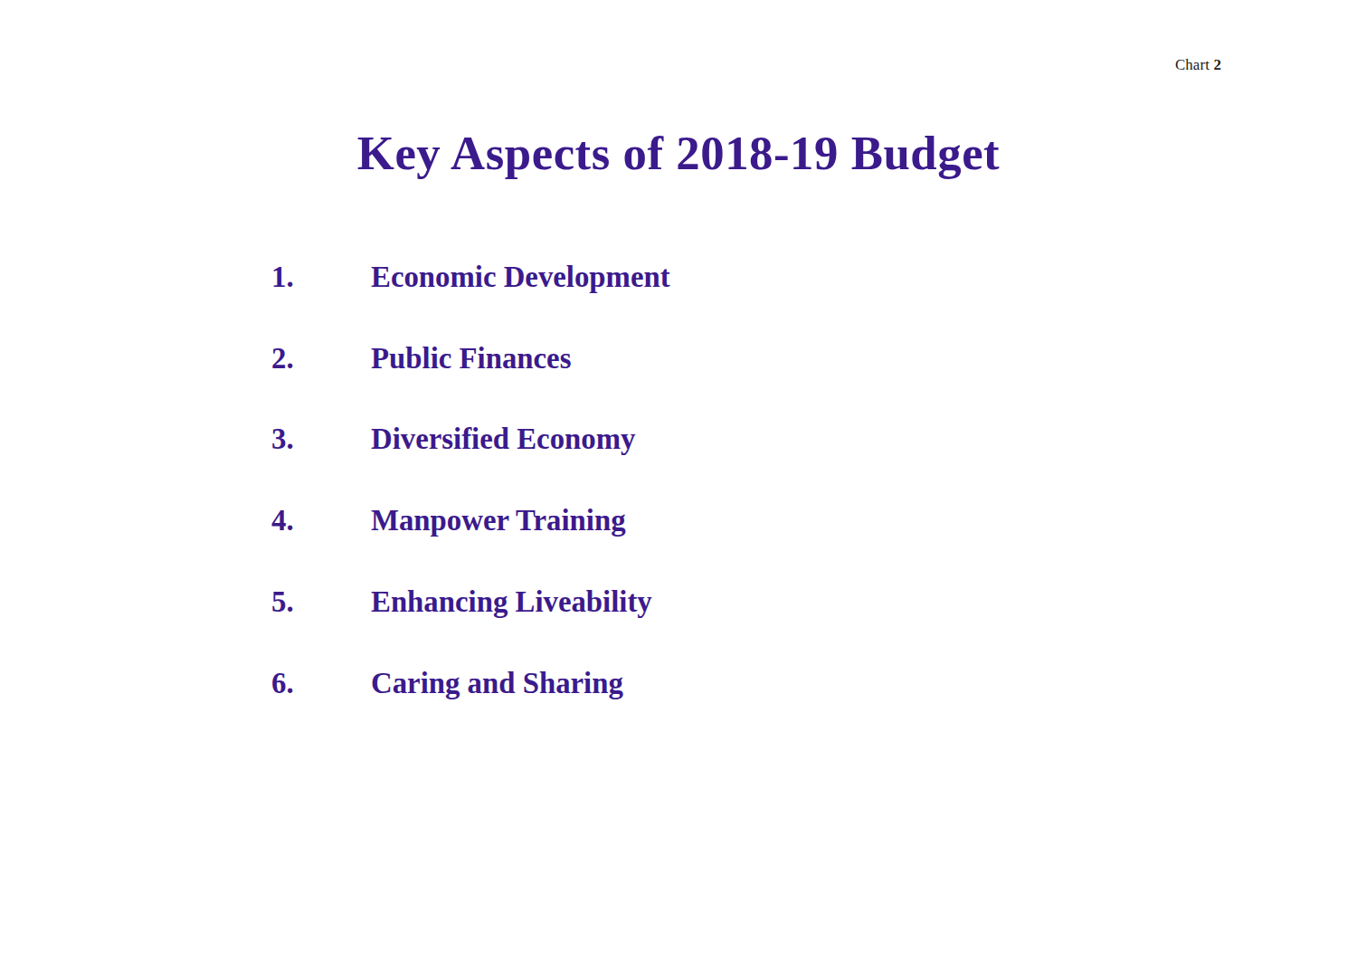Chart 2
Key Aspects of 2018-19 Budget
Economic Development
Public Finances
Diversified Economy
Manpower Training
Enhancing Liveability
Caring and Sharing